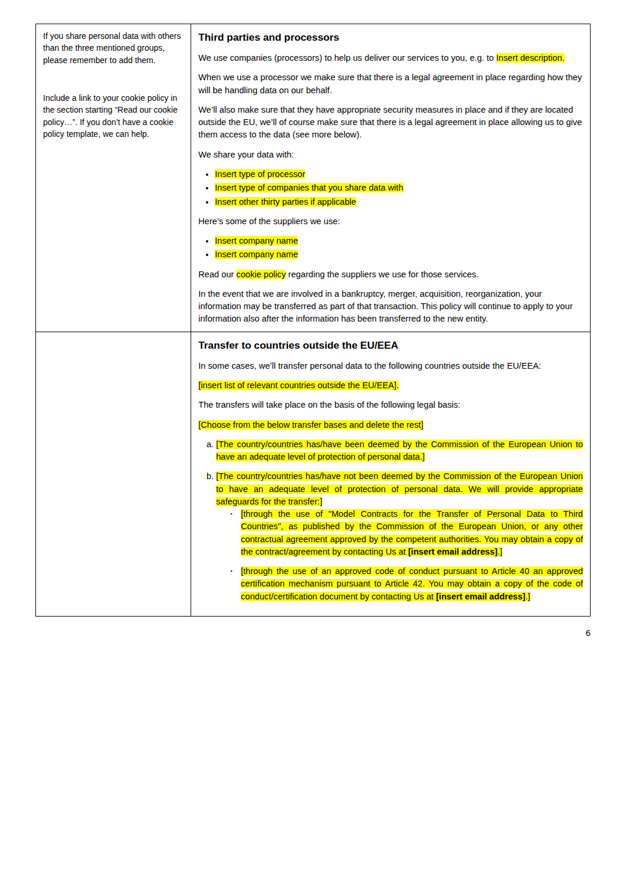| If you share personal data with others than the three mentioned groups, please remember to add them. Include a link to your cookie policy in the section starting “Read our cookie policy…”. If you don’t have a cookie policy template, we can help. | Third parties and processors We use companies (processors) to help us deliver our services to you, e.g. to Insert description. When we use a processor we make sure that there is a legal agreement in place regarding how they will be handling data on our behalf. We’ll also make sure that they have appropriate security measures in place and if they are located outside the EU, we’ll of course make sure that there is a legal agreement in place allowing us to give them access to the data (see more below). We share your data with: Insert type of processor Insert type of companies that you share data with Insert other thirty parties if applicable Here’s some of the suppliers we use: Insert company name Insert company name Read our cookie policy regarding the suppliers we use for those services. In the event that we are involved in a bankruptcy, merger, acquisition, reorganization, your information may be transferred as part of that transaction. This policy will continue to apply to your information also after the information has been transferred to the new entity. |
| | Transfer to countries outside the EU/EEA In some cases, we’ll transfer personal data to the following countries outside the EU/EEA: [insert list of relevant countries outside the EU/EEA]. The transfers will take place on the basis of the following legal basis: [Choose from the below transfer bases and delete the rest] [The country/countries has/have been deemed by the Commission of the European Union to have an adequate level of protection of personal data.] [The country/countries has/have not been deemed by the Commission of the European Union to have an adequate level of protection of personal data. We will provide appropriate safeguards for the transfer:] [through the use of "Model Contracts for the Transfer of Personal Data to Third Countries", as published by the Commission of the European Union, or any other contractual agreement approved by the competent authorities. You may obtain a copy of the contract/agreement by contacting Us at [insert email address] .] [through the use of an approved code of conduct pursuant to Article 40 an approved certification mechanism pursuant to Article 42. You may obtain a copy of the code of conduct/certification document by contacting Us at [insert email address] .] |
6